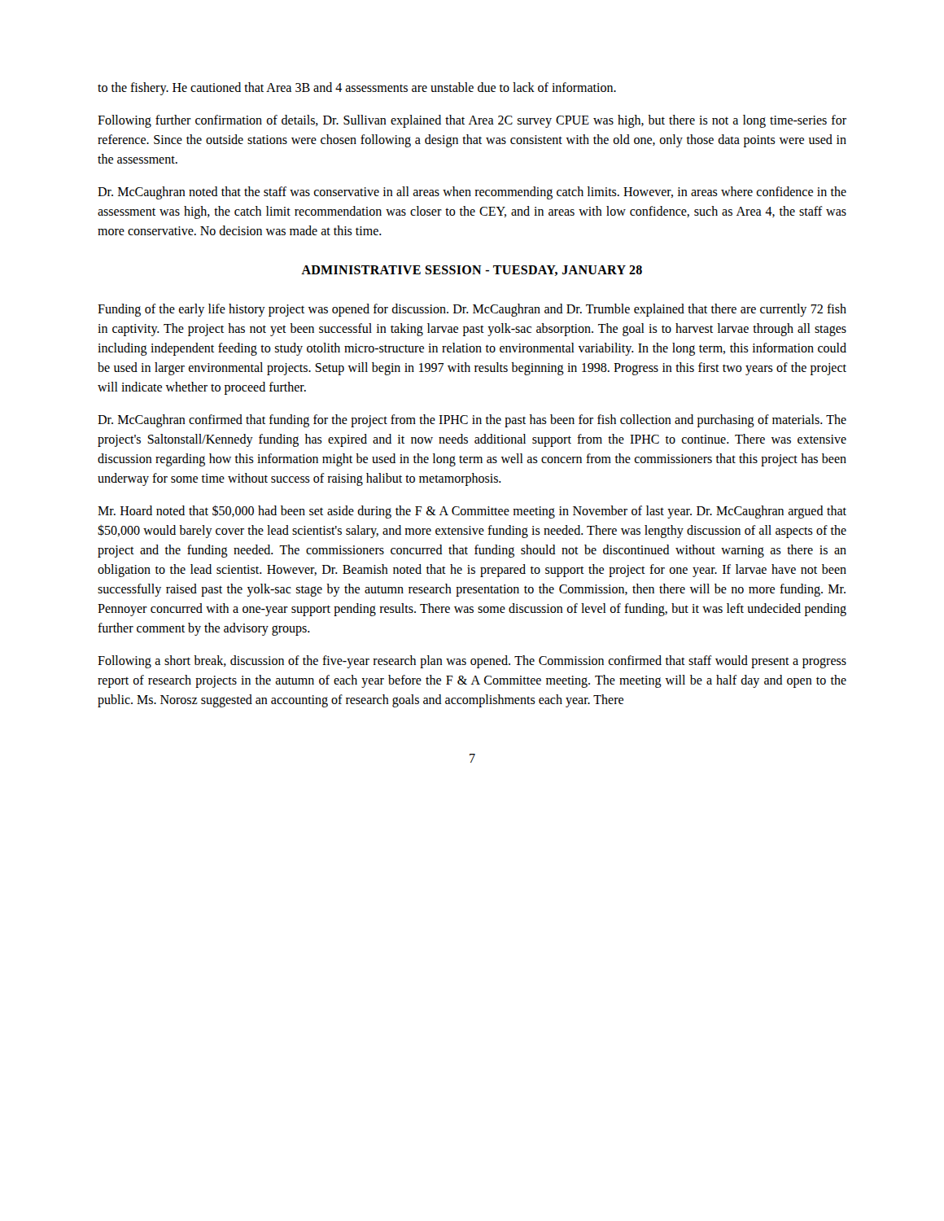to the fishery. He cautioned that Area 3B and 4 assessments are unstable due to lack of information.
Following further confirmation of details, Dr. Sullivan explained that Area 2C survey CPUE was high, but there is not a long time-series for reference. Since the outside stations were chosen following a design that was consistent with the old one, only those data points were used in the assessment.
Dr. McCaughran noted that the staff was conservative in all areas when recommending catch limits. However, in areas where confidence in the assessment was high, the catch limit recommendation was closer to the CEY, and in areas with low confidence, such as Area 4, the staff was more conservative. No decision was made at this time.
ADMINISTRATIVE SESSION - TUESDAY, JANUARY 28
Funding of the early life history project was opened for discussion. Dr. McCaughran and Dr. Trumble explained that there are currently 72 fish in captivity. The project has not yet been successful in taking larvae past yolk-sac absorption. The goal is to harvest larvae through all stages including independent feeding to study otolith micro-structure in relation to environmental variability. In the long term, this information could be used in larger environmental projects. Setup will begin in 1997 with results beginning in 1998. Progress in this first two years of the project will indicate whether to proceed further.
Dr. McCaughran confirmed that funding for the project from the IPHC in the past has been for fish collection and purchasing of materials. The project's Saltonstall/Kennedy funding has expired and it now needs additional support from the IPHC to continue. There was extensive discussion regarding how this information might be used in the long term as well as concern from the commissioners that this project has been underway for some time without success of raising halibut to metamorphosis.
Mr. Hoard noted that $50,000 had been set aside during the F & A Committee meeting in November of last year. Dr. McCaughran argued that $50,000 would barely cover the lead scientist's salary, and more extensive funding is needed. There was lengthy discussion of all aspects of the project and the funding needed. The commissioners concurred that funding should not be discontinued without warning as there is an obligation to the lead scientist. However, Dr. Beamish noted that he is prepared to support the project for one year. If larvae have not been successfully raised past the yolk-sac stage by the autumn research presentation to the Commission, then there will be no more funding. Mr. Pennoyer concurred with a one-year support pending results. There was some discussion of level of funding, but it was left undecided pending further comment by the advisory groups.
Following a short break, discussion of the five-year research plan was opened. The Commission confirmed that staff would present a progress report of research projects in the autumn of each year before the F & A Committee meeting. The meeting will be a half day and open to the public. Ms. Norosz suggested an accounting of research goals and accomplishments each year. There
7